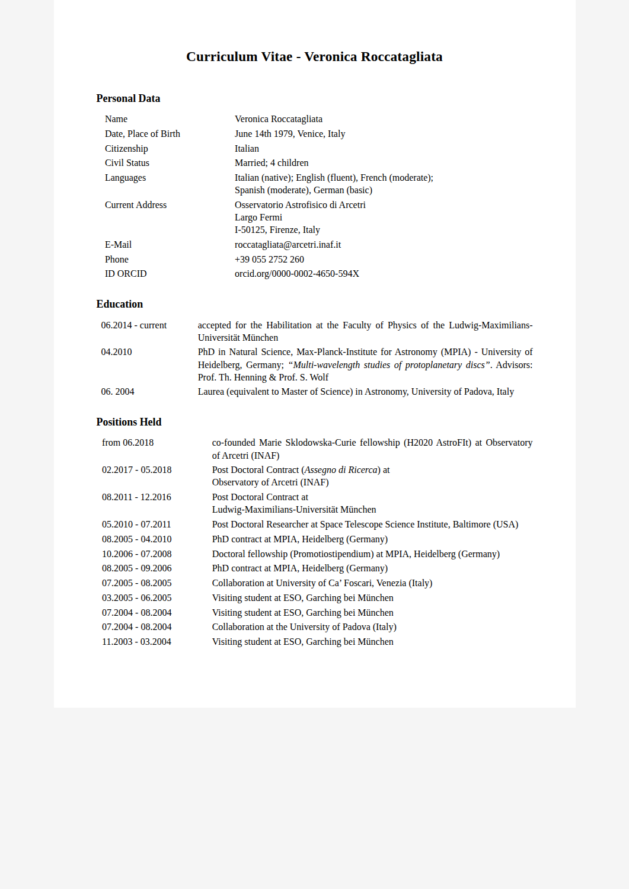Curriculum Vitae - Veronica Roccatagliata
Personal Data
| Name | Veronica Roccatagliata |
| Date, Place of Birth | June 14th 1979, Venice, Italy |
| Citizenship | Italian |
| Civil Status | Married; 4 children |
| Languages | Italian (native); English (fluent), French (moderate); Spanish (moderate), German (basic) |
| Current Address | Osservatorio Astrofisico di Arcetri Largo Fermi I-50125, Firenze, Italy |
| E-Mail | roccatagliata@arcetri.inaf.it |
| Phone | +39 055 2752 260 |
| ID ORCID | orcid.org/0000-0002-4650-594X |
Education
| 06.2014 - current | accepted for the Habilitation at the Faculty of Physics of the Ludwig-Maximilians-Universität München |
| 04.2010 | PhD in Natural Science, Max-Planck-Institute for Astronomy (MPIA) - University of Heidelberg, Germany; “Multi-wavelength studies of protoplanetary discs” . Advisors: Prof. Th. Henning & Prof. S. Wolf |
| 06. 2004 | Laurea (equivalent to Master of Science) in Astronomy, University of Padova, Italy |
Positions Held
| from 06.2018 | co-founded Marie Sklodowska-Curie fellowship (H2020 AstroFIt) at Observatory of Arcetri (INAF) |
| 02.2017 - 05.2018 | Post Doctoral Contract ( Assegno di Ricerca ) at Observatory of Arcetri (INAF) |
| 08.2011 - 12.2016 | Post Doctoral Contract at Ludwig-Maximilians-Universität München |
| 05.2010 - 07.2011 | Post Doctoral Researcher at Space Telescope Science Institute, Baltimore (USA) |
| 08.2005 - 04.2010 | PhD contract at MPIA, Heidelberg (Germany) |
| 10.2006 - 07.2008 | Doctoral fellowship (Promotiostipendium) at MPIA, Heidelberg (Germany) |
| 08.2005 - 09.2006 | PhD contract at MPIA, Heidelberg (Germany) |
| 07.2005 - 08.2005 | Collaboration at University of Ca’ Foscari, Venezia (Italy) |
| 03.2005 - 06.2005 | Visiting student at ESO, Garching bei München |
| 07.2004 - 08.2004 | Visiting student at ESO, Garching bei München |
| 07.2004 - 08.2004 | Collaboration at the University of Padova (Italy) |
| 11.2003 - 03.2004 | Visiting student at ESO, Garching bei München |